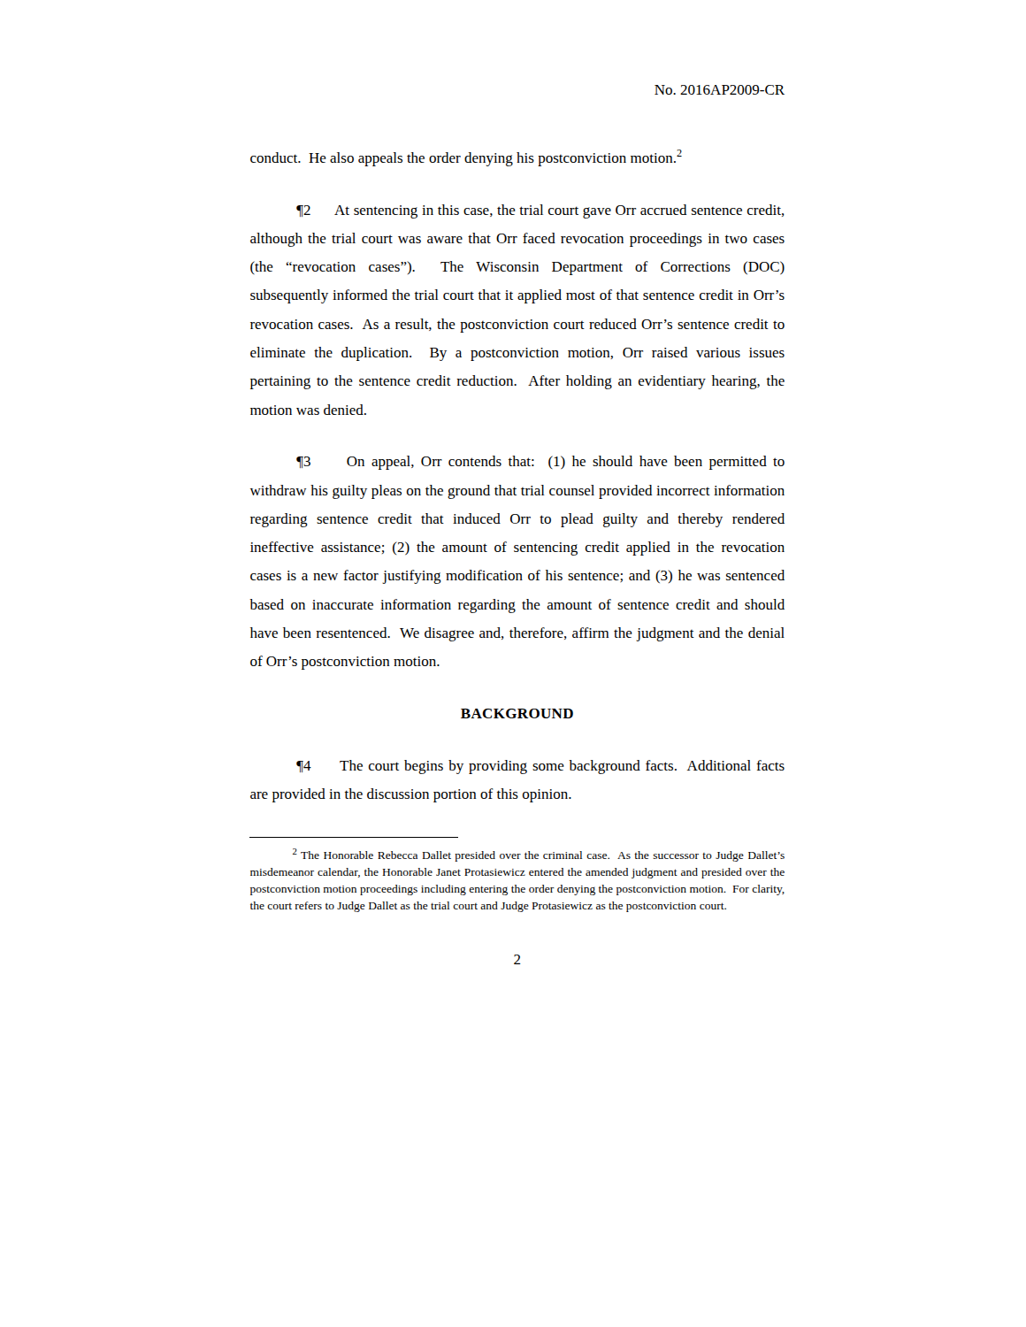No. 2016AP2009-CR
conduct. He also appeals the order denying his postconviction motion.2
¶2 At sentencing in this case, the trial court gave Orr accrued sentence credit, although the trial court was aware that Orr faced revocation proceedings in two cases (the “revocation cases”). The Wisconsin Department of Corrections (DOC) subsequently informed the trial court that it applied most of that sentence credit in Orr’s revocation cases. As a result, the postconviction court reduced Orr’s sentence credit to eliminate the duplication. By a postconviction motion, Orr raised various issues pertaining to the sentence credit reduction. After holding an evidentiary hearing, the motion was denied.
¶3 On appeal, Orr contends that: (1) he should have been permitted to withdraw his guilty pleas on the ground that trial counsel provided incorrect information regarding sentence credit that induced Orr to plead guilty and thereby rendered ineffective assistance; (2) the amount of sentencing credit applied in the revocation cases is a new factor justifying modification of his sentence; and (3) he was sentenced based on inaccurate information regarding the amount of sentence credit and should have been resentenced. We disagree and, therefore, affirm the judgment and the denial of Orr’s postconviction motion.
BACKGROUND
¶4 The court begins by providing some background facts. Additional facts are provided in the discussion portion of this opinion.
2 The Honorable Rebecca Dallet presided over the criminal case. As the successor to Judge Dallet’s misdemeanor calendar, the Honorable Janet Protasiewicz entered the amended judgment and presided over the postconviction motion proceedings including entering the order denying the postconviction motion. For clarity, the court refers to Judge Dallet as the trial court and Judge Protasiewicz as the postconviction court.
2